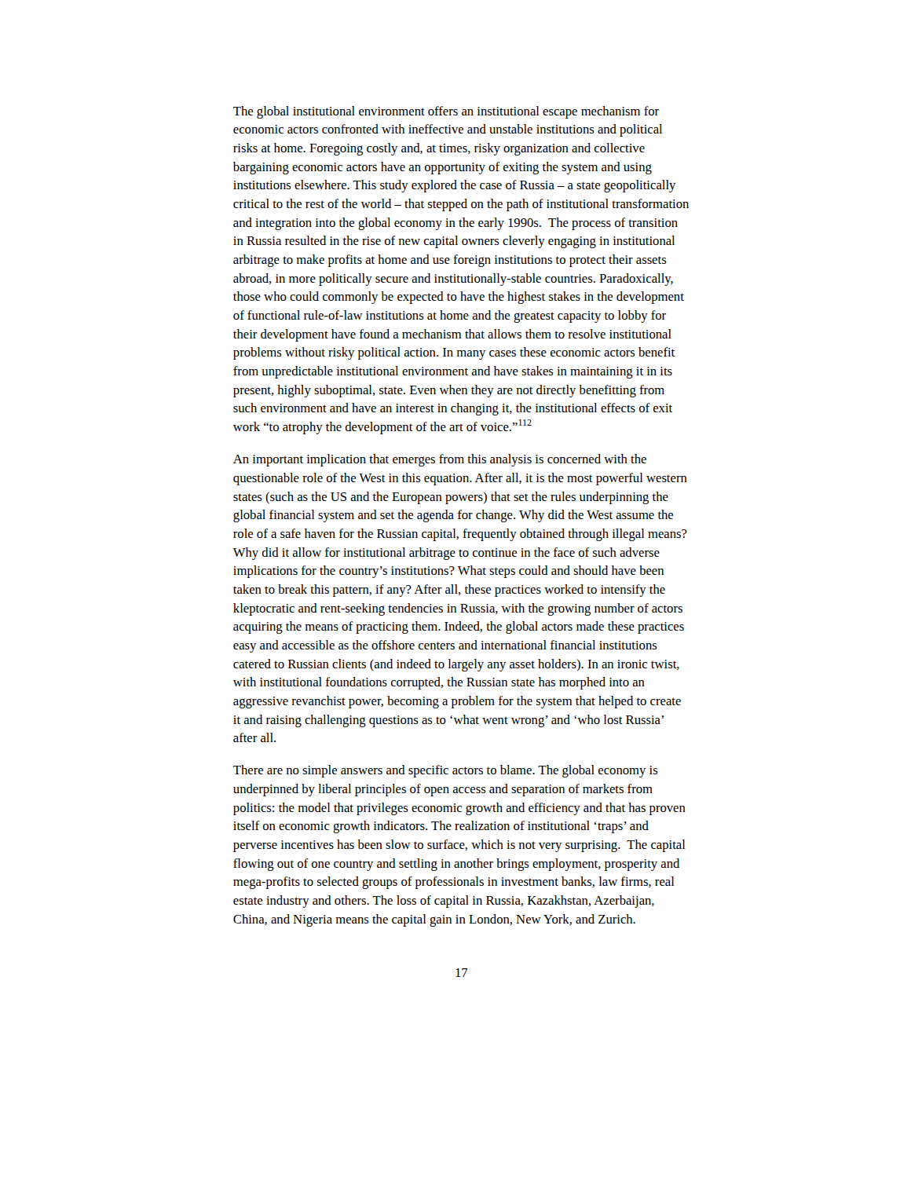The global institutional environment offers an institutional escape mechanism for economic actors confronted with ineffective and unstable institutions and political risks at home. Foregoing costly and, at times, risky organization and collective bargaining economic actors have an opportunity of exiting the system and using institutions elsewhere. This study explored the case of Russia – a state geopolitically critical to the rest of the world – that stepped on the path of institutional transformation and integration into the global economy in the early 1990s. The process of transition in Russia resulted in the rise of new capital owners cleverly engaging in institutional arbitrage to make profits at home and use foreign institutions to protect their assets abroad, in more politically secure and institutionally-stable countries. Paradoxically, those who could commonly be expected to have the highest stakes in the development of functional rule-of-law institutions at home and the greatest capacity to lobby for their development have found a mechanism that allows them to resolve institutional problems without risky political action. In many cases these economic actors benefit from unpredictable institutional environment and have stakes in maintaining it in its present, highly suboptimal, state. Even when they are not directly benefitting from such environment and have an interest in changing it, the institutional effects of exit work “to atrophy the development of the art of voice.”112
An important implication that emerges from this analysis is concerned with the questionable role of the West in this equation. After all, it is the most powerful western states (such as the US and the European powers) that set the rules underpinning the global financial system and set the agenda for change. Why did the West assume the role of a safe haven for the Russian capital, frequently obtained through illegal means? Why did it allow for institutional arbitrage to continue in the face of such adverse implications for the country’s institutions? What steps could and should have been taken to break this pattern, if any? After all, these practices worked to intensify the kleptocratic and rent-seeking tendencies in Russia, with the growing number of actors acquiring the means of practicing them. Indeed, the global actors made these practices easy and accessible as the offshore centers and international financial institutions catered to Russian clients (and indeed to largely any asset holders). In an ironic twist, with institutional foundations corrupted, the Russian state has morphed into an aggressive revanchist power, becoming a problem for the system that helped to create it and raising challenging questions as to ‘what went wrong’ and ‘who lost Russia’ after all.
There are no simple answers and specific actors to blame. The global economy is underpinned by liberal principles of open access and separation of markets from politics: the model that privileges economic growth and efficiency and that has proven itself on economic growth indicators. The realization of institutional ‘traps’ and perverse incentives has been slow to surface, which is not very surprising. The capital flowing out of one country and settling in another brings employment, prosperity and mega-profits to selected groups of professionals in investment banks, law firms, real estate industry and others. The loss of capital in Russia, Kazakhstan, Azerbaijan, China, and Nigeria means the capital gain in London, New York, and Zurich.
17